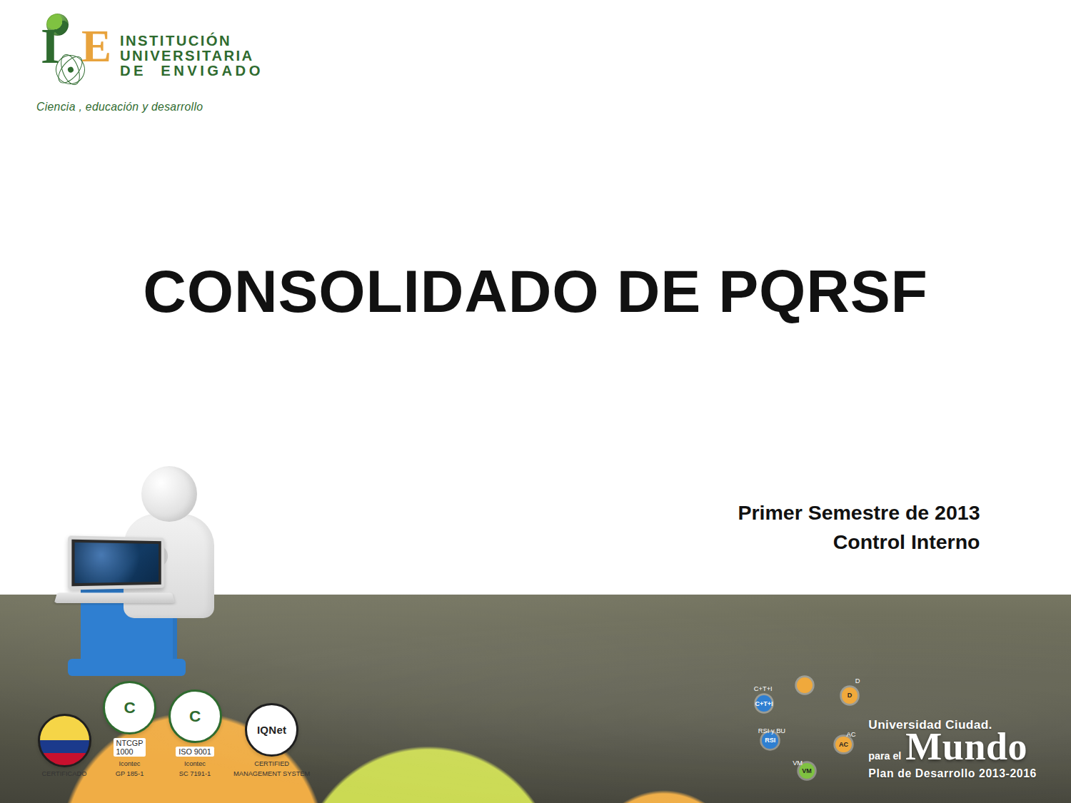I E
Institución Universitaria de Envigado
Ciencia , educación y desarrollo
CONSOLIDADO DE PQRSF
Primer Semestre de 2013
Control Interno
CERTIFICADO
C
NTCGP
1000
Icontec
GP 185-1
C
ISO 9001
Icontec
SC 7191-1
IQNet
CERTIFIED
MANAGEMENT SYSTEM
C+T+I D RSI AC VM C+T+I D RSI y BU AC VM
Universidad Ciudad.
para el Mundo
Plan de Desarrollo 2013-2016